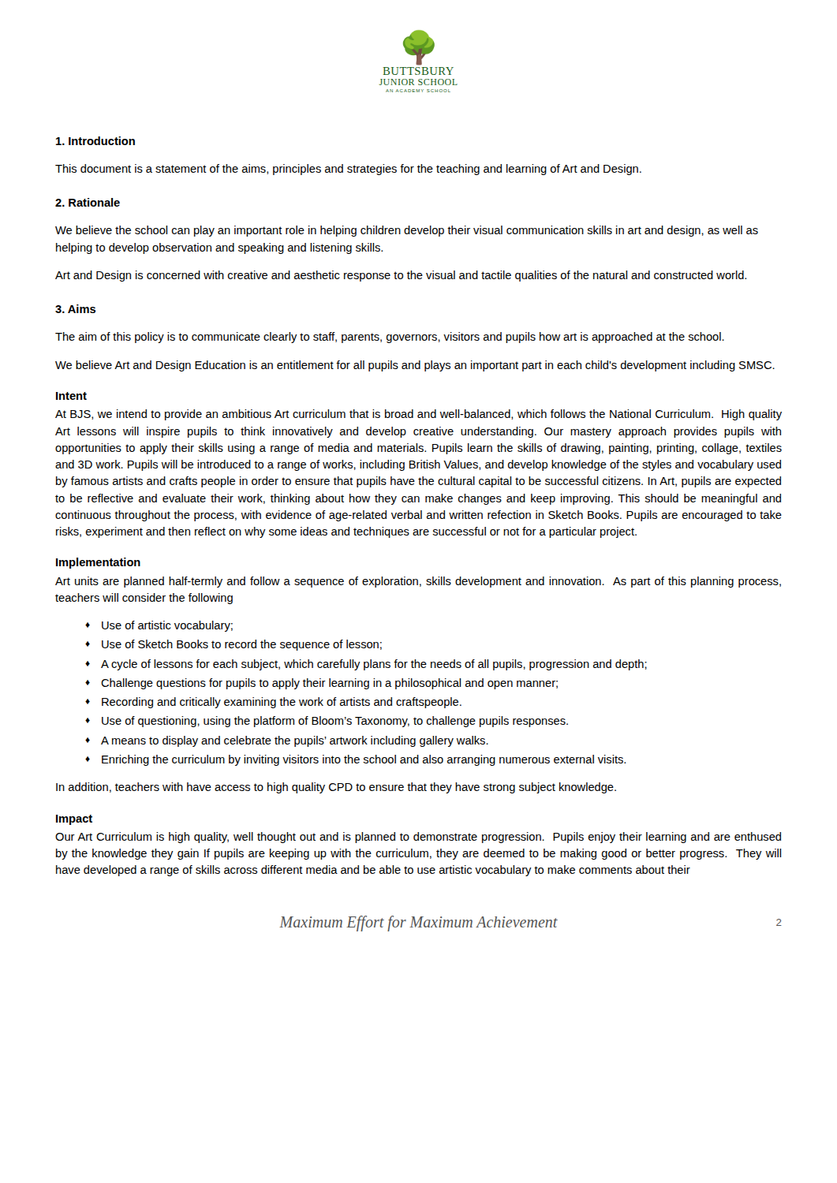🌳
BUTTSBURY
JUNIOR SCHOOL
AN ACADEMY SCHOOL
1. Introduction
This document is a statement of the aims, principles and strategies for the teaching and learning of Art and Design.
2. Rationale
We believe the school can play an important role in helping children develop their visual communication skills in art and design, as well as helping to develop observation and speaking and listening skills.
Art and Design is concerned with creative and aesthetic response to the visual and tactile qualities of the natural and constructed world.
3. Aims
The aim of this policy is to communicate clearly to staff, parents, governors, visitors and pupils how art is approached at the school.
We believe Art and Design Education is an entitlement for all pupils and plays an important part in each child's development including SMSC.
Intent
At BJS, we intend to provide an ambitious Art curriculum that is broad and well-balanced, which follows the National Curriculum. High quality Art lessons will inspire pupils to think innovatively and develop creative understanding. Our mastery approach provides pupils with opportunities to apply their skills using a range of media and materials. Pupils learn the skills of drawing, painting, printing, collage, textiles and 3D work. Pupils will be introduced to a range of works, including British Values, and develop knowledge of the styles and vocabulary used by famous artists and crafts people in order to ensure that pupils have the cultural capital to be successful citizens. In Art, pupils are expected to be reflective and evaluate their work, thinking about how they can make changes and keep improving. This should be meaningful and continuous throughout the process, with evidence of age-related verbal and written refection in Sketch Books. Pupils are encouraged to take risks, experiment and then reflect on why some ideas and techniques are successful or not for a particular project.
Implementation
Art units are planned half-termly and follow a sequence of exploration, skills development and innovation. As part of this planning process, teachers will consider the following
Use of artistic vocabulary;
Use of Sketch Books to record the sequence of lesson;
A cycle of lessons for each subject, which carefully plans for the needs of all pupils, progression and depth;
Challenge questions for pupils to apply their learning in a philosophical and open manner;
Recording and critically examining the work of artists and craftspeople.
Use of questioning, using the platform of Bloom’s Taxonomy, to challenge pupils responses.
A means to display and celebrate the pupils’ artwork including gallery walks.
Enriching the curriculum by inviting visitors into the school and also arranging numerous external visits.
In addition, teachers with have access to high quality CPD to ensure that they have strong subject knowledge.
Impact
Our Art Curriculum is high quality, well thought out and is planned to demonstrate progression. Pupils enjoy their learning and are enthused by the knowledge they gain If pupils are keeping up with the curriculum, they are deemed to be making good or better progress. They will have developed a range of skills across different media and be able to use artistic vocabulary to make comments about their
Maximum Effort for Maximum Achievement 2